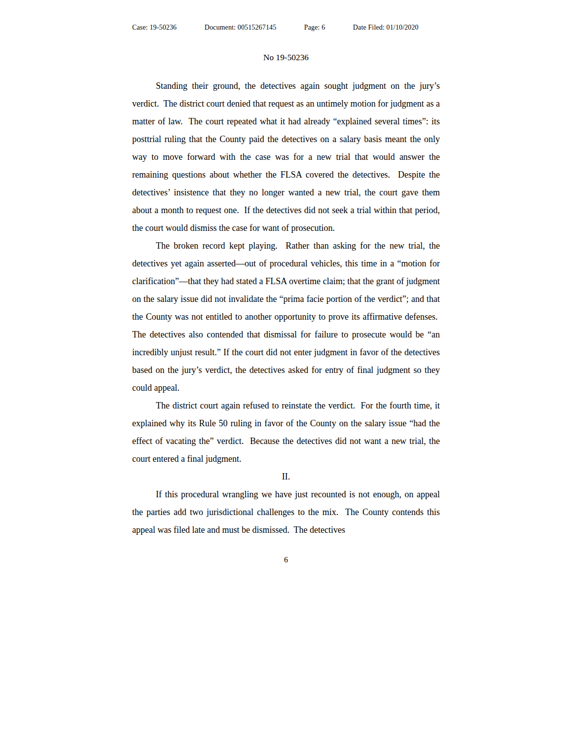Case: 19-50236 Document: 00515267145 Page: 6 Date Filed: 01/10/2020
No 19-50236
Standing their ground, the detectives again sought judgment on the jury’s verdict. The district court denied that request as an untimely motion for judgment as a matter of law. The court repeated what it had already “explained several times”: its posttrial ruling that the County paid the detectives on a salary basis meant the only way to move forward with the case was for a new trial that would answer the remaining questions about whether the FLSA covered the detectives. Despite the detectives’ insistence that they no longer wanted a new trial, the court gave them about a month to request one. If the detectives did not seek a trial within that period, the court would dismiss the case for want of prosecution.
The broken record kept playing. Rather than asking for the new trial, the detectives yet again asserted—out of procedural vehicles, this time in a “motion for clarification”—that they had stated a FLSA overtime claim; that the grant of judgment on the salary issue did not invalidate the “prima facie portion of the verdict”; and that the County was not entitled to another opportunity to prove its affirmative defenses. The detectives also contended that dismissal for failure to prosecute would be “an incredibly unjust result.” If the court did not enter judgment in favor of the detectives based on the jury’s verdict, the detectives asked for entry of final judgment so they could appeal.
The district court again refused to reinstate the verdict. For the fourth time, it explained why its Rule 50 ruling in favor of the County on the salary issue “had the effect of vacating the” verdict. Because the detectives did not want a new trial, the court entered a final judgment.
II.
If this procedural wrangling we have just recounted is not enough, on appeal the parties add two jurisdictional challenges to the mix. The County contends this appeal was filed late and must be dismissed. The detectives
6